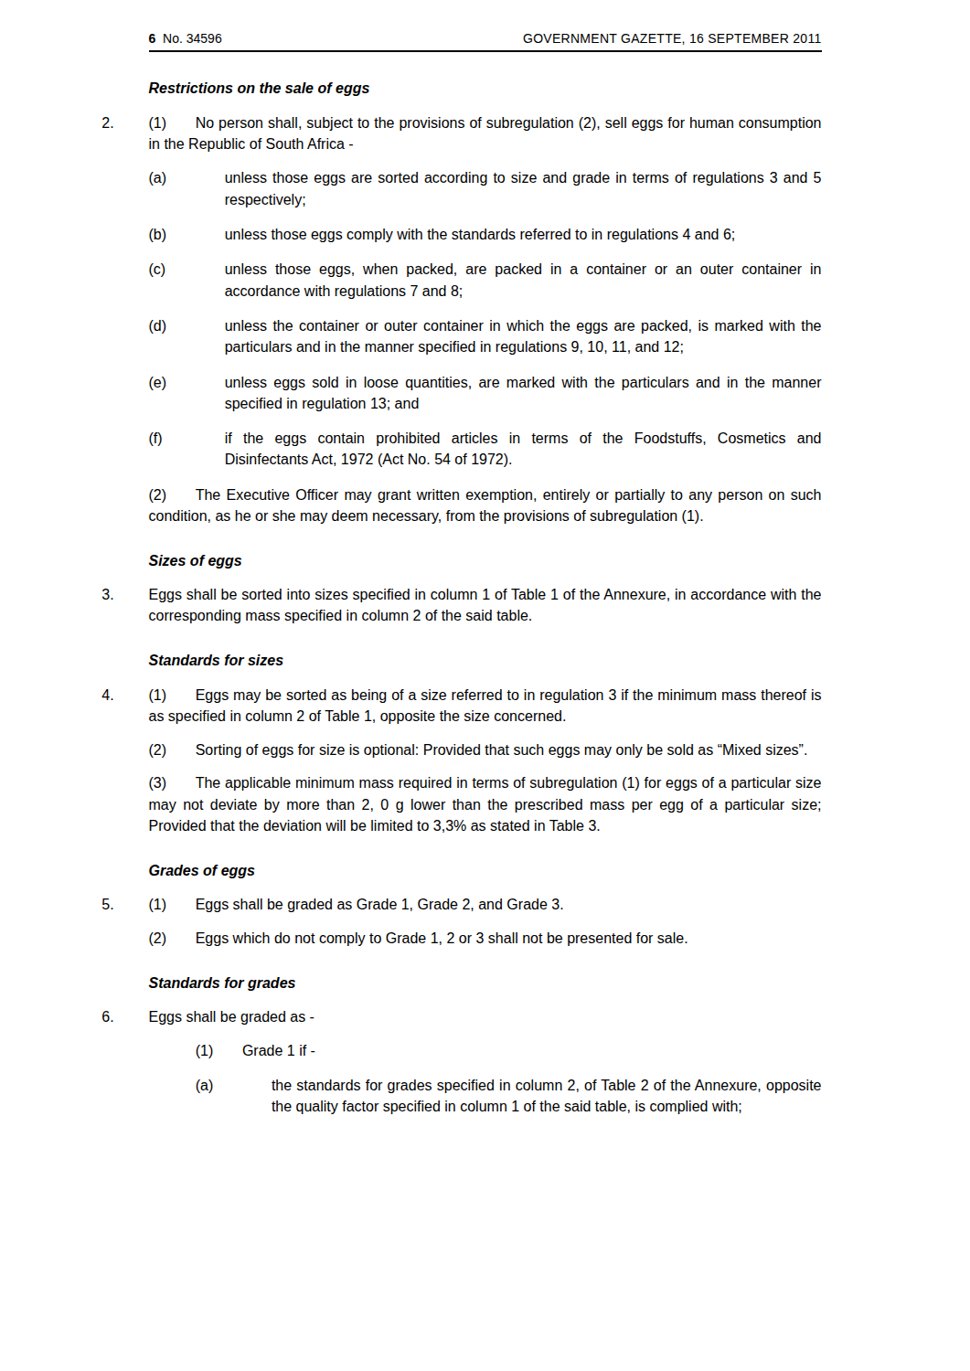6 No. 34596 GOVERNMENT GAZETTE, 16 SEPTEMBER 2011
Restrictions on the sale of eggs
2.(1) No person shall, subject to the provisions of subregulation (2), sell eggs for human consumption in the Republic of South Africa -
(a) unless those eggs are sorted according to size and grade in terms of regulations 3 and 5 respectively;
(b) unless those eggs comply with the standards referred to in regulations 4 and 6;
(c) unless those eggs, when packed, are packed in a container or an outer container in accordance with regulations 7 and 8;
(d) unless the container or outer container in which the eggs are packed, is marked with the particulars and in the manner specified in regulations 9, 10, 11, and 12;
(e) unless eggs sold in loose quantities, are marked with the particulars and in the manner specified in regulation 13; and
(f) if the eggs contain prohibited articles in terms of the Foodstuffs, Cosmetics and Disinfectants Act, 1972 (Act No. 54 of 1972).
(2) The Executive Officer may grant written exemption, entirely or partially to any person on such condition, as he or she may deem necessary, from the provisions of subregulation (1).
Sizes of eggs
3. Eggs shall be sorted into sizes specified in column 1 of Table 1 of the Annexure, in accordance with the corresponding mass specified in column 2 of the said table.
Standards for sizes
4.(1) Eggs may be sorted as being of a size referred to in regulation 3 if the minimum mass thereof is as specified in column 2 of Table 1, opposite the size concerned.
(2) Sorting of eggs for size is optional: Provided that such eggs may only be sold as “Mixed sizes”.
(3) The applicable minimum mass required in terms of subregulation (1) for eggs of a particular size may not deviate by more than 2, 0 g lower than the prescribed mass per egg of a particular size; Provided that the deviation will be limited to 3,3% as stated in Table 3.
Grades of eggs
5.(1) Eggs shall be graded as Grade 1, Grade 2, and Grade 3.
(2) Eggs which do not comply to Grade 1, 2 or 3 shall not be presented for sale.
Standards for grades
6. Eggs shall be graded as -
(1) Grade 1 if -
(a) the standards for grades specified in column 2, of Table 2 of the Annexure, opposite the quality factor specified in column 1 of the said table, is complied with;